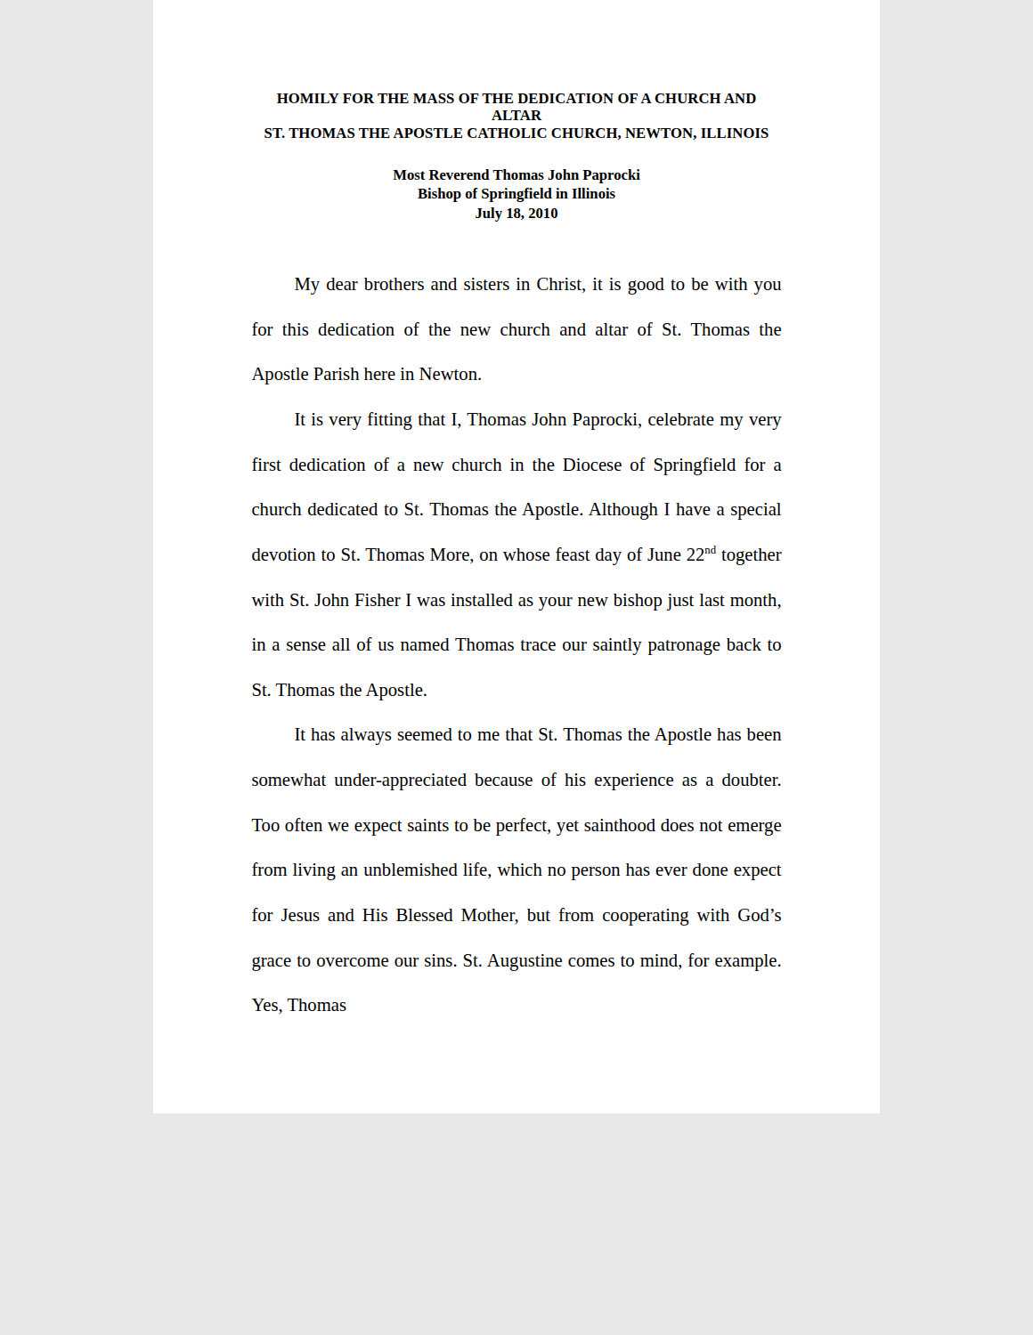HOMILY FOR THE MASS OF THE DEDICATION OF A CHURCH AND ALTAR
ST. THOMAS THE APOSTLE CATHOLIC CHURCH, NEWTON, ILLINOIS
Most Reverend Thomas John Paprocki
Bishop of Springfield in Illinois
July 18, 2010
My dear brothers and sisters in Christ, it is good to be with you for this dedication of the new church and altar of St. Thomas the Apostle Parish here in Newton.
It is very fitting that I, Thomas John Paprocki, celebrate my very first dedication of a new church in the Diocese of Springfield for a church dedicated to St. Thomas the Apostle. Although I have a special devotion to St. Thomas More, on whose feast day of June 22nd together with St. John Fisher I was installed as your new bishop just last month, in a sense all of us named Thomas trace our saintly patronage back to St. Thomas the Apostle.
It has always seemed to me that St. Thomas the Apostle has been somewhat under-appreciated because of his experience as a doubter. Too often we expect saints to be perfect, yet sainthood does not emerge from living an unblemished life, which no person has ever done expect for Jesus and His Blessed Mother, but from cooperating with God’s grace to overcome our sins. St. Augustine comes to mind, for example. Yes, Thomas